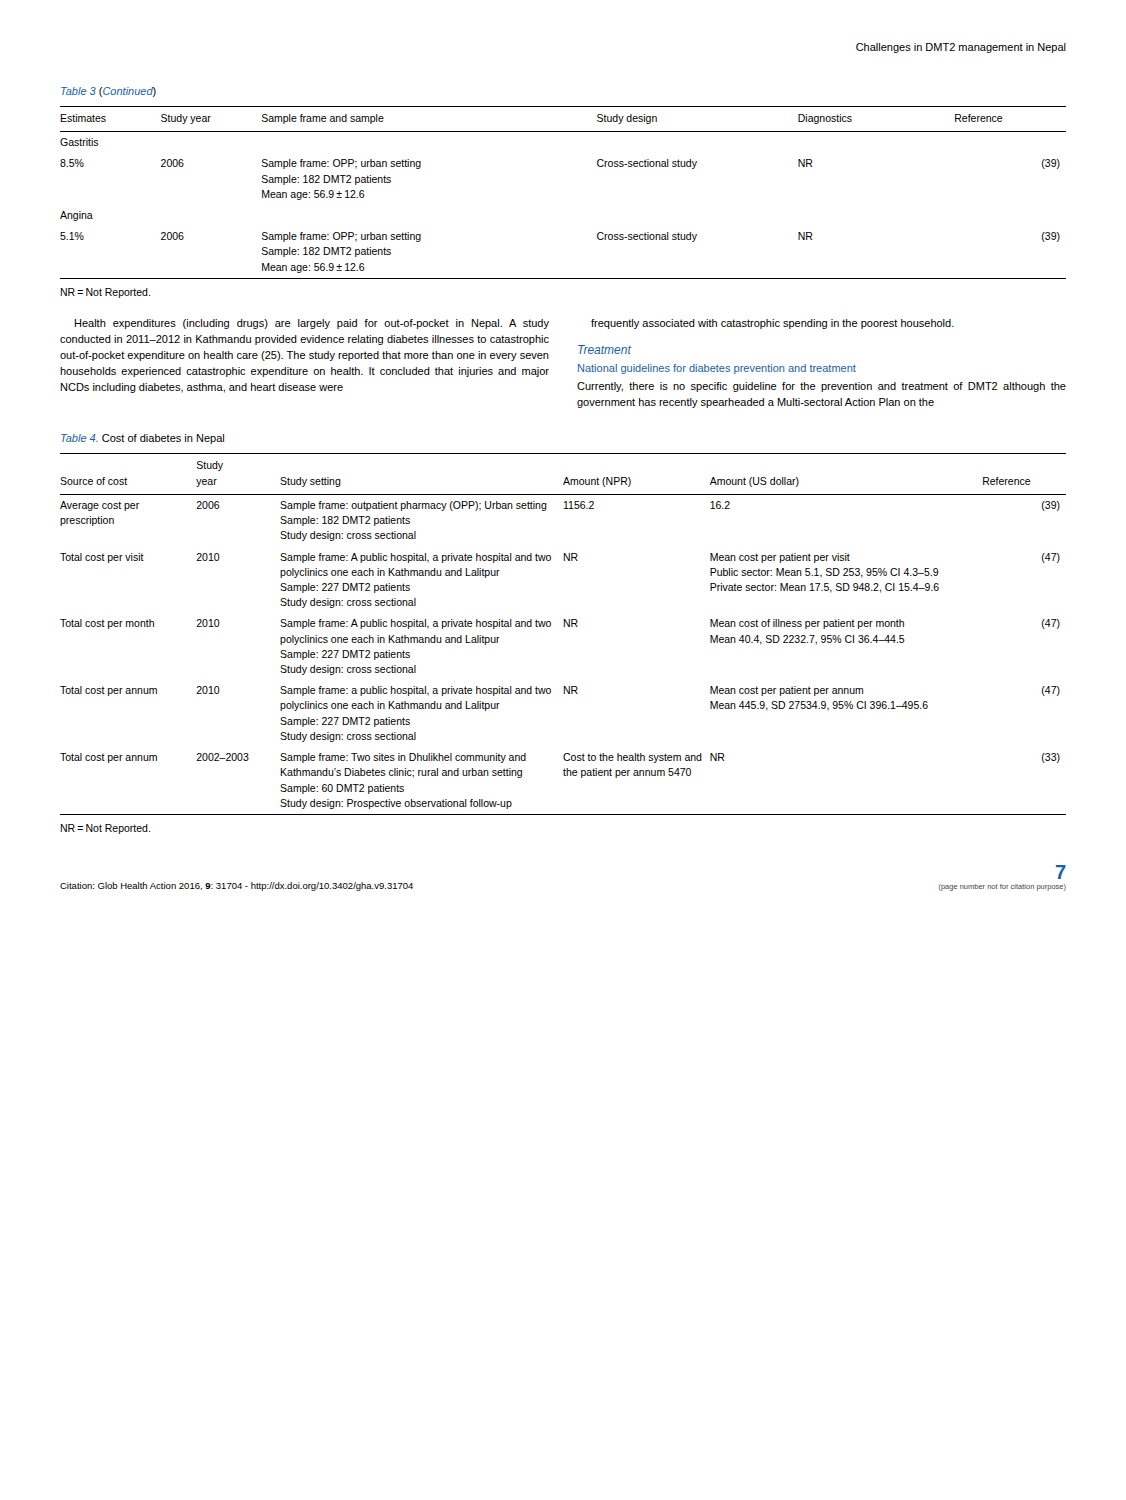Challenges in DMT2 management in Nepal
Table 3 (Continued)
| Estimates | Study year | Sample frame and sample | Study design | Diagnostics | Reference |
| --- | --- | --- | --- | --- | --- |
| Gastritis |
| 8.5% | 2006 | Sample frame: OPP; urban setting Sample: 182 DMT2 patients Mean age: 56.9 ± 12.6 | Cross-sectional study | NR | (39) |
| Angina |
| 5.1% | 2006 | Sample frame: OPP; urban setting Sample: 182 DMT2 patients Mean age: 56.9 ± 12.6 | Cross-sectional study | NR | (39) |
NR = Not Reported.
Health expenditures (including drugs) are largely paid for out-of-pocket in Nepal. A study conducted in 2011–2012 in Kathmandu provided evidence relating diabetes illnesses to catastrophic out-of-pocket expenditure on health care (25). The study reported that more than one in every seven households experienced catastrophic expenditure on health. It concluded that injuries and major NCDs including diabetes, asthma, and heart disease were
frequently associated with catastrophic spending in the poorest household.
Treatment
National guidelines for diabetes prevention and treatment
Currently, there is no specific guideline for the prevention and treatment of DMT2 although the government has recently spearheaded a Multi-sectoral Action Plan on the
Table 4. Cost of diabetes in Nepal
| Source of cost | Study year | Study setting | Amount (NPR) | Amount (US dollar) | Reference |
| --- | --- | --- | --- | --- | --- |
| Average cost per prescription | 2006 | Sample frame: outpatient pharmacy (OPP); Urban setting Sample: 182 DMT2 patients Study design: cross sectional | 1156.2 | 16.2 | (39) |
| Total cost per visit | 2010 | Sample frame: A public hospital, a private hospital and two polyclinics one each in Kathmandu and Lalitpur Sample: 227 DMT2 patients Study design: cross sectional | NR | Mean cost per patient per visit Public sector: Mean 5.1, SD 253, 95% CI 4.3–5.9 Private sector: Mean 17.5, SD 948.2, CI 15.4–9.6 | (47) |
| Total cost per month | 2010 | Sample frame: A public hospital, a private hospital and two polyclinics one each in Kathmandu and Lalitpur Sample: 227 DMT2 patients Study design: cross sectional | NR | Mean cost of illness per patient per month Mean 40.4, SD 2232.7, 95% CI 36.4–44.5 | (47) |
| Total cost per annum | 2010 | Sample frame: a public hospital, a private hospital and two polyclinics one each in Kathmandu and Lalitpur Sample: 227 DMT2 patients Study design: cross sectional | NR | Mean cost per patient per annum Mean 445.9, SD 27534.9, 95% CI 396.1–495.6 | (47) |
| Total cost per annum | 2002–2003 | Sample frame: Two sites in Dhulikhel community and Kathmandu’s Diabetes clinic; rural and urban setting Sample: 60 DMT2 patients Study design: Prospective observational follow-up | Cost to the health system and the patient per annum 5470 | NR | (33) |
NR = Not Reported.
Citation: Glob Health Action 2016, 9: 31704 - http://dx.doi.org/10.3402/gha.v9.31704
7
(page number not for citation purpose)